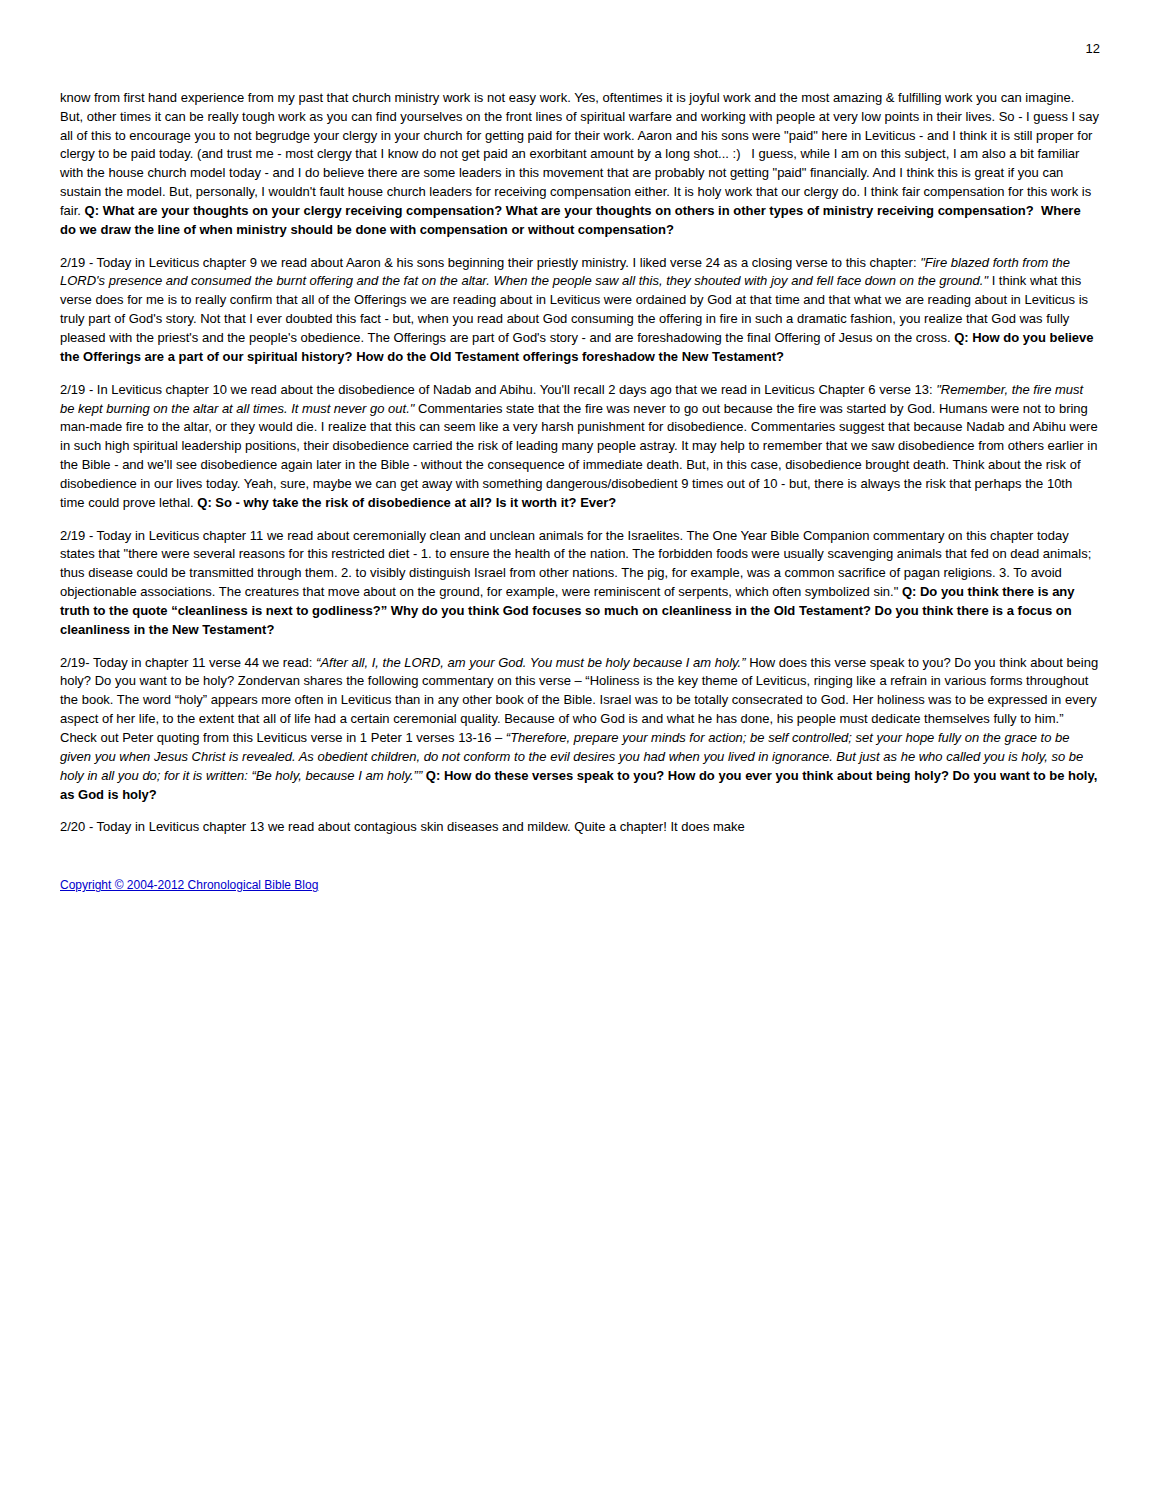12
know from first hand experience from my past that church ministry work is not easy work. Yes, oftentimes it is joyful work and the most amazing & fulfilling work you can imagine. But, other times it can be really tough work as you can find yourselves on the front lines of spiritual warfare and working with people at very low points in their lives. So - I guess I say all of this to encourage you to not begrudge your clergy in your church for getting paid for their work. Aaron and his sons were "paid" here in Leviticus - and I think it is still proper for clergy to be paid today. (and trust me - most clergy that I know do not get paid an exorbitant amount by a long shot... :) I guess, while I am on this subject, I am also a bit familiar with the house church model today - and I do believe there are some leaders in this movement that are probably not getting "paid" financially. And I think this is great if you can sustain the model. But, personally, I wouldn't fault house church leaders for receiving compensation either. It is holy work that our clergy do. I think fair compensation for this work is fair. Q: What are your thoughts on your clergy receiving compensation? What are your thoughts on others in other types of ministry receiving compensation? Where do we draw the line of when ministry should be done with compensation or without compensation?
2/19 - Today in Leviticus chapter 9 we read about Aaron & his sons beginning their priestly ministry. I liked verse 24 as a closing verse to this chapter: "Fire blazed forth from the LORD's presence and consumed the burnt offering and the fat on the altar. When the people saw all this, they shouted with joy and fell face down on the ground." I think what this verse does for me is to really confirm that all of the Offerings we are reading about in Leviticus were ordained by God at that time and that what we are reading about in Leviticus is truly part of God's story. Not that I ever doubted this fact - but, when you read about God consuming the offering in fire in such a dramatic fashion, you realize that God was fully pleased with the priest's and the people's obedience. The Offerings are part of God's story - and are foreshadowing the final Offering of Jesus on the cross. Q: How do you believe the Offerings are a part of our spiritual history? How do the Old Testament offerings foreshadow the New Testament?
2/19 - In Leviticus chapter 10 we read about the disobedience of Nadab and Abihu. You'll recall 2 days ago that we read in Leviticus Chapter 6 verse 13: "Remember, the fire must be kept burning on the altar at all times. It must never go out." Commentaries state that the fire was never to go out because the fire was started by God. Humans were not to bring man-made fire to the altar, or they would die. I realize that this can seem like a very harsh punishment for disobedience. Commentaries suggest that because Nadab and Abihu were in such high spiritual leadership positions, their disobedience carried the risk of leading many people astray. It may help to remember that we saw disobedience from others earlier in the Bible - and we'll see disobedience again later in the Bible - without the consequence of immediate death. But, in this case, disobedience brought death. Think about the risk of disobedience in our lives today. Yeah, sure, maybe we can get away with something dangerous/disobedient 9 times out of 10 - but, there is always the risk that perhaps the 10th time could prove lethal. Q: So - why take the risk of disobedience at all? Is it worth it? Ever?
2/19 - Today in Leviticus chapter 11 we read about ceremonially clean and unclean animals for the Israelites. The One Year Bible Companion commentary on this chapter today states that "there were several reasons for this restricted diet - 1. to ensure the health of the nation. The forbidden foods were usually scavenging animals that fed on dead animals; thus disease could be transmitted through them. 2. to visibly distinguish Israel from other nations. The pig, for example, was a common sacrifice of pagan religions. 3. To avoid objectionable associations. The creatures that move about on the ground, for example, were reminiscent of serpents, which often symbolized sin." Q: Do you think there is any truth to the quote “cleanliness is next to godliness?” Why do you think God focuses so much on cleanliness in the Old Testament? Do you think there is a focus on cleanliness in the New Testament?
2/19- Today in chapter 11 verse 44 we read: “After all, I, the LORD, am your God. You must be holy because I am holy.” How does this verse speak to you? Do you think about being holy? Do you want to be holy? Zondervan shares the following commentary on this verse – “Holiness is the key theme of Leviticus, ringing like a refrain in various forms throughout the book. The word “holy” appears more often in Leviticus than in any other book of the Bible. Israel was to be totally consecrated to God. Her holiness was to be expressed in every aspect of her life, to the extent that all of life had a certain ceremonial quality. Because of who God is and what he has done, his people must dedicate themselves fully to him.” Check out Peter quoting from this Leviticus verse in 1 Peter 1 verses 13-16 – “Therefore, prepare your minds for action; be self controlled; set your hope fully on the grace to be given you when Jesus Christ is revealed. As obedient children, do not conform to the evil desires you had when you lived in ignorance. But just as he who called you is holy, so be holy in all you do; for it is written: “Be holy, because I am holy.”” Q: How do these verses speak to you? How do you ever you think about being holy? Do you want to be holy, as God is holy?
2/20 - Today in Leviticus chapter 13 we read about contagious skin diseases and mildew. Quite a chapter! It does make
Copyright © 2004-2012 Chronological Bible Blog